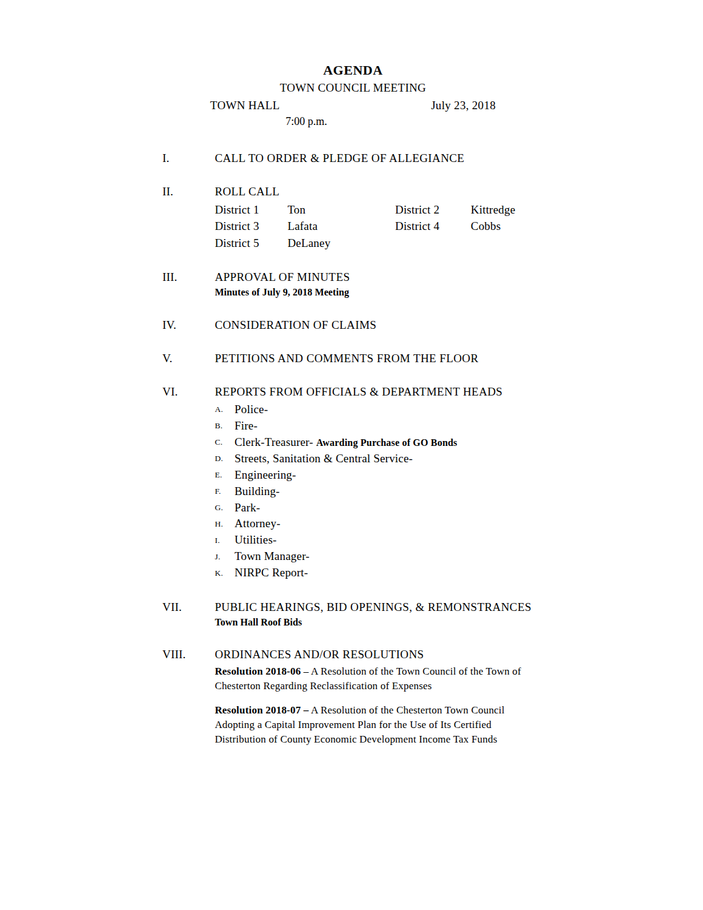AGENDA
TOWN COUNCIL MEETING
TOWN HALL July 23, 2018
7:00 p.m.
I. CALL TO ORDER & PLEDGE OF ALLEGIANCE
II. ROLL CALL
District 1 Ton District 2 Kittredge
District 3 Lafata District 4 Cobbs
District 5 DeLaney
III. APPROVAL OF MINUTES
Minutes of July 9, 2018 Meeting
IV. CONSIDERATION OF CLAIMS
V. PETITIONS AND COMMENTS FROM THE FLOOR
VI. REPORTS FROM OFFICIALS & DEPARTMENT HEADS
A. Police-
B. Fire-
C. Clerk-Treasurer- Awarding Purchase of GO Bonds
D. Streets, Sanitation & Central Service-
E. Engineering-
F. Building-
G. Park-
H. Attorney-
I. Utilities-
J. Town Manager-
K. NIRPC Report-
VII. PUBLIC HEARINGS, BID OPENINGS, & REMONSTRANCES
Town Hall Roof Bids
VIII. ORDINANCES AND/OR RESOLUTIONS
Resolution 2018-06 – A Resolution of the Town Council of the Town of Chesterton Regarding Reclassification of Expenses
Resolution 2018-07 – A Resolution of the Chesterton Town Council Adopting a Capital Improvement Plan for the Use of Its Certified Distribution of County Economic Development Income Tax Funds